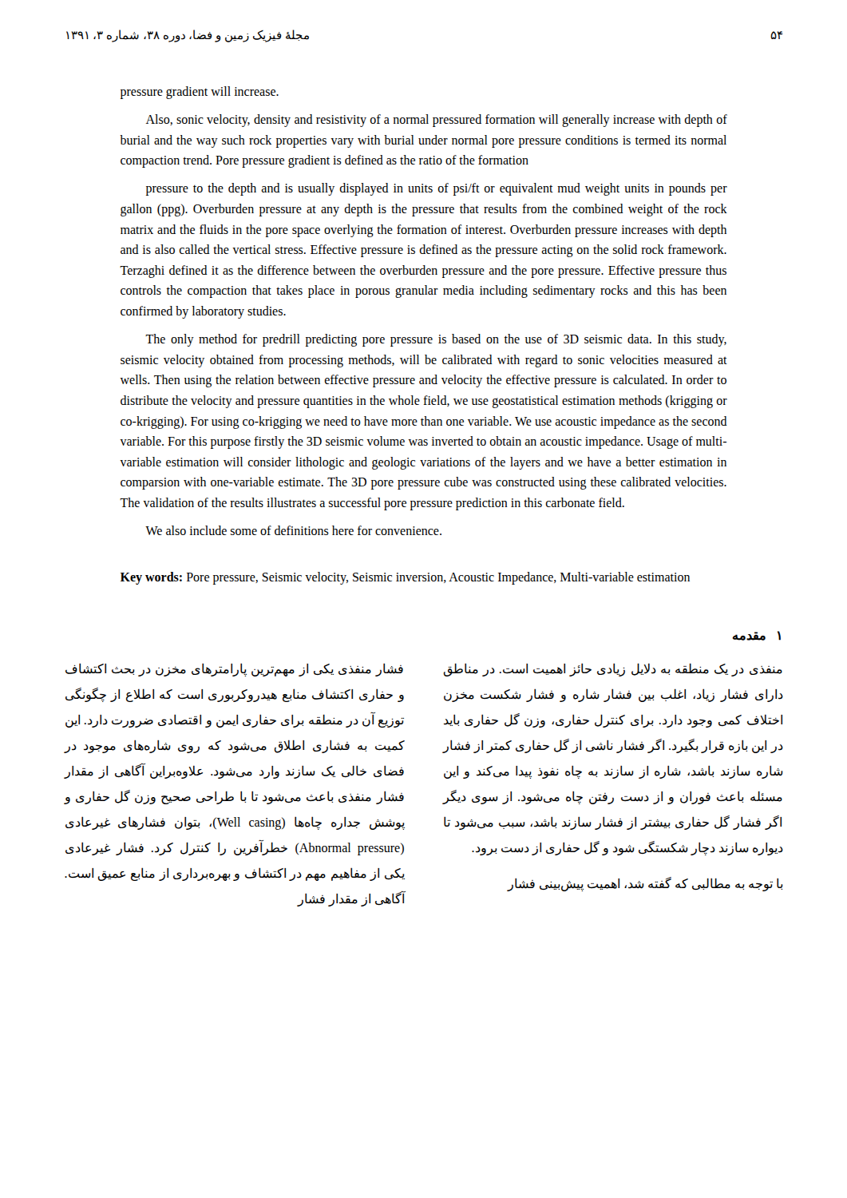۵۴
مجلۀ فیزیک زمین و فضا، دوره ۳۸، شماره ۳، ۱۳۹۱
pressure gradient will increase.
Also, sonic velocity, density and resistivity of a normal pressured formation will generally increase with depth of burial and the way such rock properties vary with burial under normal pore pressure conditions is termed its normal compaction trend. Pore pressure gradient is defined as the ratio of the formation
pressure to the depth and is usually displayed in units of psi/ft or equivalent mud weight units in pounds per gallon (ppg). Overburden pressure at any depth is the pressure that results from the combined weight of the rock matrix and the fluids in the pore space overlying the formation of interest. Overburden pressure increases with depth and is also called the vertical stress. Effective pressure is defined as the pressure acting on the solid rock framework. Terzaghi defined it as the difference between the overburden pressure and the pore pressure. Effective pressure thus controls the compaction that takes place in porous granular media including sedimentary rocks and this has been confirmed by laboratory studies.
The only method for predrill predicting pore pressure is based on the use of 3D seismic data. In this study, seismic velocity obtained from processing methods, will be calibrated with regard to sonic velocities measured at wells. Then using the relation between effective pressure and velocity the effective pressure is calculated. In order to distribute the velocity and pressure quantities in the whole field, we use geostatistical estimation methods (krigging or co-krigging). For using co-krigging we need to have more than one variable. We use acoustic impedance as the second variable. For this purpose firstly the 3D seismic volume was inverted to obtain an acoustic impedance. Usage of multi-variable estimation will consider lithologic and geologic variations of the layers and we have a better estimation in comparsion with one-variable estimate. The 3D pore pressure cube was constructed using these calibrated velocities. The validation of the results illustrates a successful pore pressure prediction in this carbonate field.
We also include some of definitions here for convenience.
Key words: Pore pressure, Seismic velocity, Seismic inversion, Acoustic Impedance, Multi-variable estimation
۱ مقدمه
منفذی در یک منطقه به دلایل زیادی حائز اهمیت است. در مناطق دارای فشار زیاد، اغلب بین فشار شاره و فشار شکست مخزن اختلاف کمی وجود دارد. برای کنترل حفاری، وزن گل حفاری باید در این بازه قرار بگیرد. اگر فشار ناشی از گل حفاری کمتر از فشار شاره سازند باشد، شاره از سازند به چاه نفوذ پیدا می‌کند و این مسئله باعث فوران و از دست رفتن چاه می‌شود. از سوی دیگر اگر فشار گل حفاری بیشتر از فشار سازند باشد، سبب می‌شود تا دیواره سازند دچار شکستگی شود و گل حفاری از دست برود.
با توجه به مطالبی که گفته شد، اهمیت پیش‌بینی فشار
فشار منفذی یکی از مهم‌ترین پارامترهای مخزن در بحث اکتشاف و حفاری اکتشاف منابع هیدروکربوری است که اطلاع از چگونگی توزیع آن در منطقه برای حفاری ایمن و اقتصادی ضرورت دارد. این کمیت به فشاری اطلاق می‌شود که روی شاره‌های موجود در فضای خالی یک سازند وارد می‌شود. علاوه‌براین آگاهی از مقدار فشار منفذی باعث می‌شود تا با طراحی صحیح وزن گل حفاری و پوشش جداره چاه‌ها (Well casing)، بتوان فشارهای غیرعادی (Abnormal pressure) خطرآفرین را کنترل کرد. فشار غیرعادی یکی از مفاهیم مهم در اکتشاف و بهره‌برداری از منابع عمیق است. آگاهی از مقدار فشار